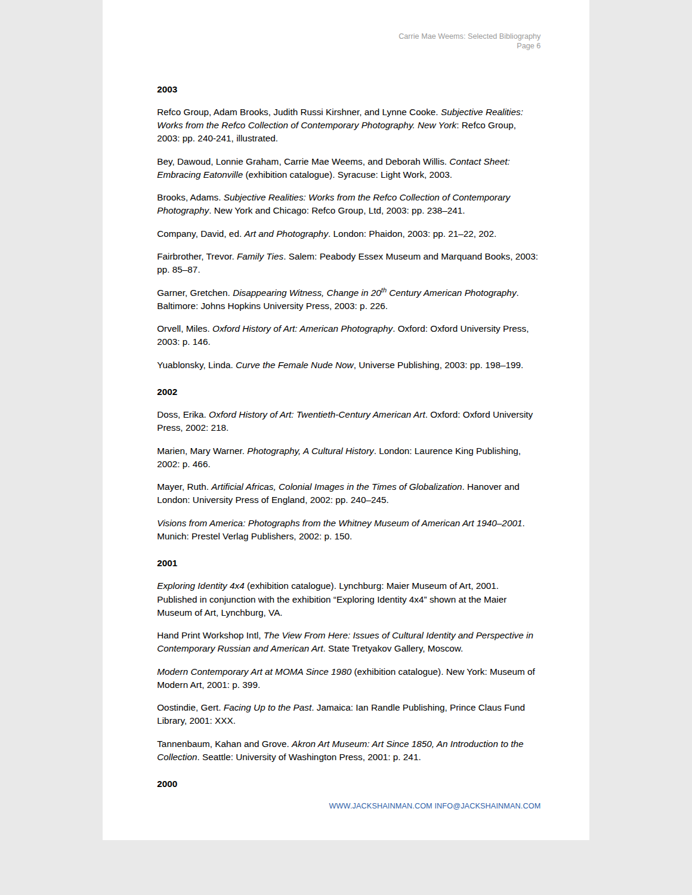Carrie Mae Weems: Selected Bibliography Page 6
2003
Refco Group, Adam Brooks, Judith Russi Kirshner, and Lynne Cooke. Subjective Realities: Works from the Refco Collection of Contemporary Photography. New York: Refco Group, 2003: pp. 240-241, illustrated.
Bey, Dawoud, Lonnie Graham, Carrie Mae Weems, and Deborah Willis. Contact Sheet: Embracing Eatonville (exhibition catalogue). Syracuse: Light Work, 2003.
Brooks, Adams. Subjective Realities: Works from the Refco Collection of Contemporary Photography. New York and Chicago: Refco Group, Ltd, 2003: pp. 238–241.
Company, David, ed. Art and Photography. London: Phaidon, 2003: pp. 21–22, 202.
Fairbrother, Trevor. Family Ties. Salem: Peabody Essex Museum and Marquand Books, 2003: pp. 85–87.
Garner, Gretchen. Disappearing Witness, Change in 20th Century American Photography. Baltimore: Johns Hopkins University Press, 2003: p. 226.
Orvell, Miles. Oxford History of Art: American Photography. Oxford: Oxford University Press, 2003: p. 146.
Yuablonsky, Linda. Curve the Female Nude Now, Universe Publishing, 2003: pp. 198–199.
2002
Doss, Erika. Oxford History of Art: Twentieth-Century American Art. Oxford: Oxford University Press, 2002: 218.
Marien, Mary Warner. Photography, A Cultural History. London: Laurence King Publishing, 2002: p. 466.
Mayer, Ruth. Artificial Africas, Colonial Images in the Times of Globalization. Hanover and London: University Press of England, 2002: pp. 240–245.
Visions from America: Photographs from the Whitney Museum of American Art 1940–2001. Munich: Prestel Verlag Publishers, 2002: p. 150.
2001
Exploring Identity 4x4 (exhibition catalogue). Lynchburg: Maier Museum of Art, 2001. Published in conjunction with the exhibition “Exploring Identity 4x4” shown at the Maier Museum of Art, Lynchburg, VA.
Hand Print Workshop Intl, The View From Here: Issues of Cultural Identity and Perspective in Contemporary Russian and American Art. State Tretyakov Gallery, Moscow.
Modern Contemporary Art at MOMA Since 1980 (exhibition catalogue). New York: Museum of Modern Art, 2001: p. 399.
Oostindie, Gert. Facing Up to the Past. Jamaica: Ian Randle Publishing, Prince Claus Fund Library, 2001: XXX.
Tannenbaum, Kahan and Grove. Akron Art Museum: Art Since 1850, An Introduction to the Collection. Seattle: University of Washington Press, 2001: p. 241.
2000
WWW.JACKSHAINMAN.COM INFO@JACKSHAINMAN.COM